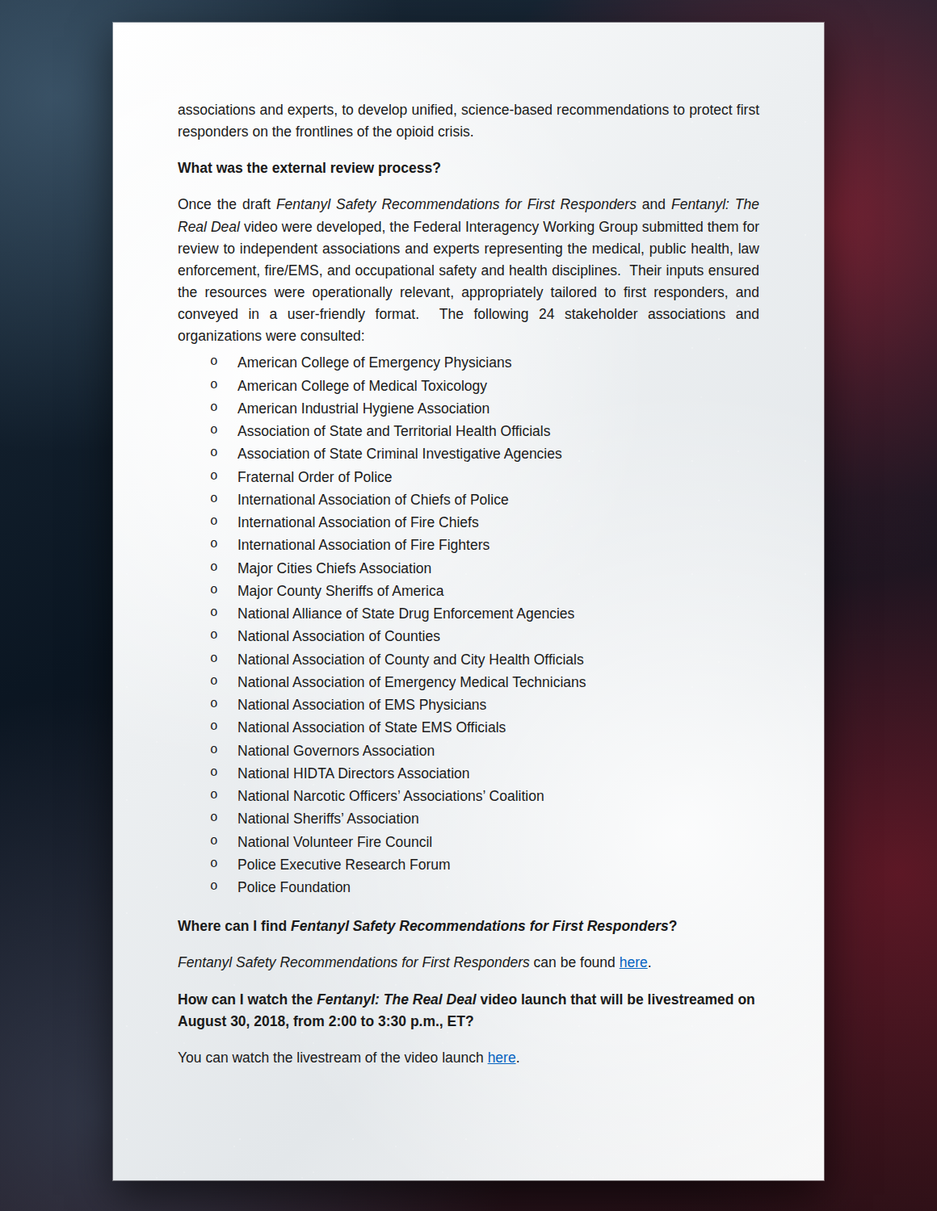associations and experts, to develop unified, science-based recommendations to protect first responders on the frontlines of the opioid crisis.
What was the external review process?
Once the draft Fentanyl Safety Recommendations for First Responders and Fentanyl: The Real Deal video were developed, the Federal Interagency Working Group submitted them for review to independent associations and experts representing the medical, public health, law enforcement, fire/EMS, and occupational safety and health disciplines. Their inputs ensured the resources were operationally relevant, appropriately tailored to first responders, and conveyed in a user-friendly format. The following 24 stakeholder associations and organizations were consulted:
American College of Emergency Physicians
American College of Medical Toxicology
American Industrial Hygiene Association
Association of State and Territorial Health Officials
Association of State Criminal Investigative Agencies
Fraternal Order of Police
International Association of Chiefs of Police
International Association of Fire Chiefs
International Association of Fire Fighters
Major Cities Chiefs Association
Major County Sheriffs of America
National Alliance of State Drug Enforcement Agencies
National Association of Counties
National Association of County and City Health Officials
National Association of Emergency Medical Technicians
National Association of EMS Physicians
National Association of State EMS Officials
National Governors Association
National HIDTA Directors Association
National Narcotic Officers’ Associations’ Coalition
National Sheriffs’ Association
National Volunteer Fire Council
Police Executive Research Forum
Police Foundation
Where can I find Fentanyl Safety Recommendations for First Responders?
Fentanyl Safety Recommendations for First Responders can be found here.
How can I watch the Fentanyl: The Real Deal video launch that will be livestreamed on August 30, 2018, from 2:00 to 3:30 p.m., ET?
You can watch the livestream of the video launch here.